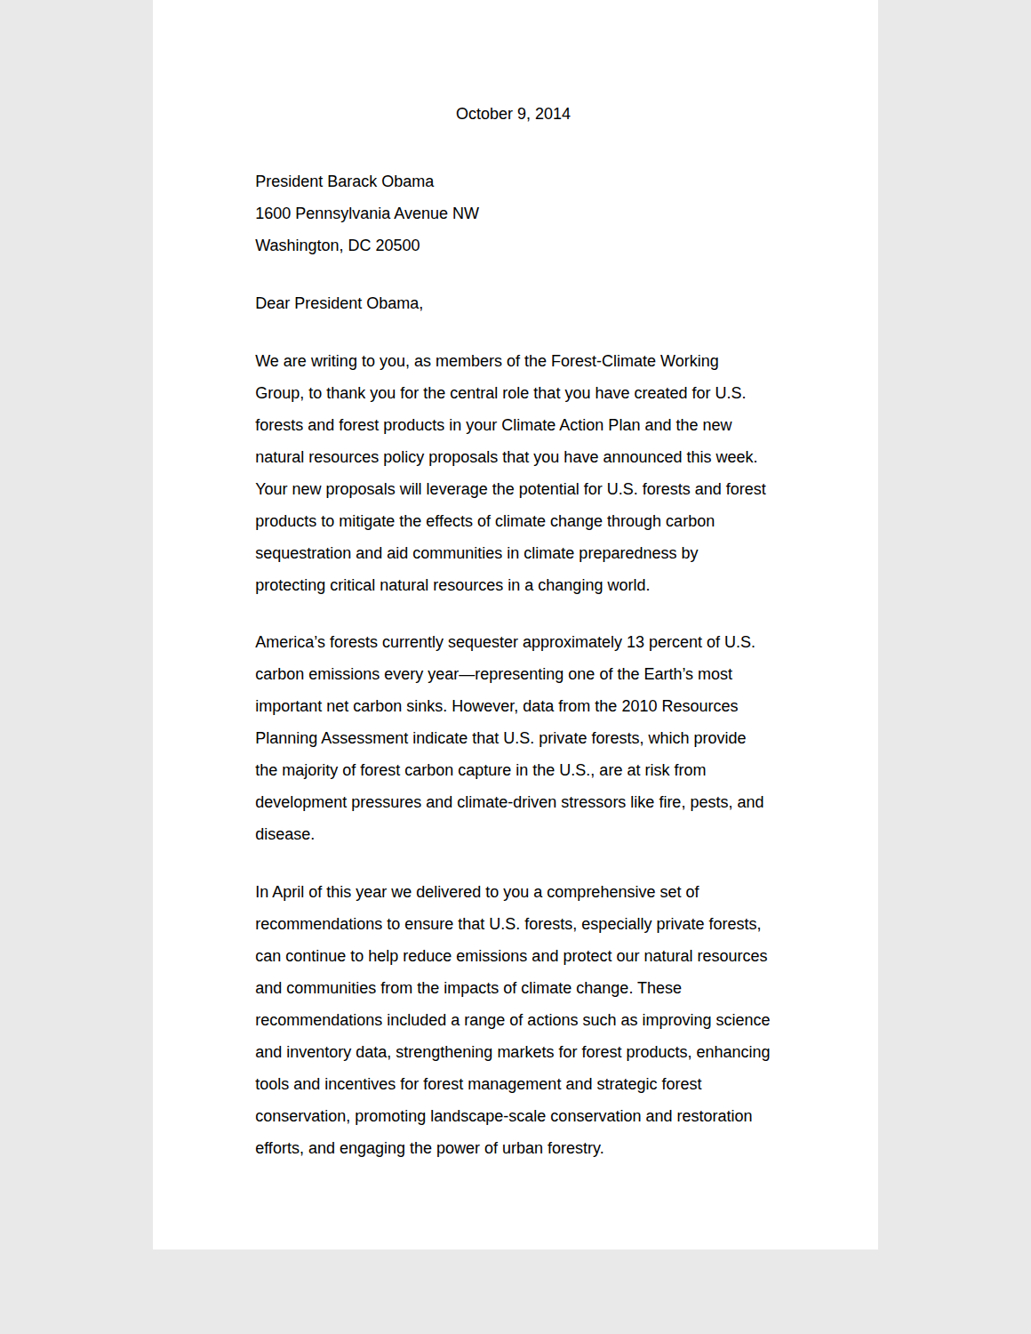October 9, 2014
President Barack Obama
1600 Pennsylvania Avenue NW
Washington, DC 20500
Dear President Obama,
We are writing to you, as members of the Forest-Climate Working Group, to thank you for the central role that you have created for U.S. forests and forest products in your Climate Action Plan and the new natural resources policy proposals that you have announced this week. Your new proposals will leverage the potential for U.S. forests and forest products to mitigate the effects of climate change through carbon sequestration and aid communities in climate preparedness by protecting critical natural resources in a changing world.
America’s forests currently sequester approximately 13 percent of U.S. carbon emissions every year—representing one of the Earth’s most important net carbon sinks. However, data from the 2010 Resources Planning Assessment indicate that U.S. private forests, which provide the majority of forest carbon capture in the U.S., are at risk from development pressures and climate-driven stressors like fire, pests, and disease.
In April of this year we delivered to you a comprehensive set of recommendations to ensure that U.S. forests, especially private forests, can continue to help reduce emissions and protect our natural resources and communities from the impacts of climate change. These recommendations included a range of actions such as improving science and inventory data, strengthening markets for forest products, enhancing tools and incentives for forest management and strategic forest conservation, promoting landscape-scale conservation and restoration efforts, and engaging the power of urban forestry.